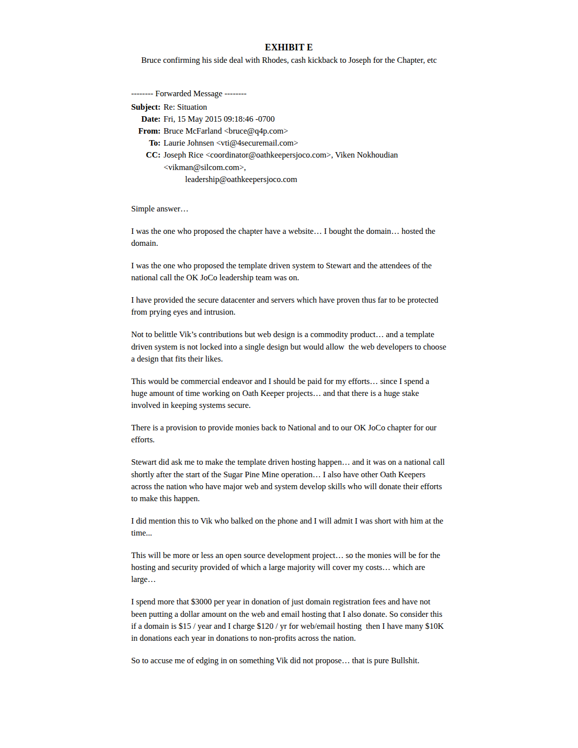EXHIBIT E
Bruce confirming his side deal with Rhodes, cash kickback to Joseph for the Chapter, etc
-------- Forwarded Message --------
| Subject: | Re: Situation |
| Date: | Fri, 15 May 2015 09:18:46 -0700 |
| From: | Bruce McFarland <bruce@q4p.com> |
| To: | Laurie Johnsen <vti@4securemail.com> |
| CC: | Joseph Rice <coordinator@oathkeepersjoco.com>, Viken Nokhoudian <vikman@silcom.com>, leadership@oathkeepersjoco.com |
Simple answer…
I was the one who proposed the chapter have a website… I bought the domain… hosted the domain.
I was the one who proposed the template driven system to Stewart and the attendees of the national call the OK JoCo leadership team was on.
I have provided the secure datacenter and servers which have proven thus far to be protected from prying eyes and intrusion.
Not to belittle Vik’s contributions but web design is a commodity product… and a template driven system is not locked into a single design but would allow the web developers to choose a design that fits their likes.
This would be commercial endeavor and I should be paid for my efforts… since I spend a huge amount of time working on Oath Keeper projects… and that there is a huge stake involved in keeping systems secure.
There is a provision to provide monies back to National and to our OK JoCo chapter for our efforts.
Stewart did ask me to make the template driven hosting happen… and it was on a national call shortly after the start of the Sugar Pine Mine operation… I also have other Oath Keepers across the nation who have major web and system develop skills who will donate their efforts to make this happen.
I did mention this to Vik who balked on the phone and I will admit I was short with him at the time...
This will be more or less an open source development project… so the monies will be for the hosting and security provided of which a large majority will cover my costs… which are large…
I spend more that $3000 per year in donation of just domain registration fees and have not been putting a dollar amount on the web and email hosting that I also donate. So consider this if a domain is $15 / year and I charge $120 / yr for web/email hosting then I have many $10K in donations each year in donations to non-profits across the nation.
So to accuse me of edging in on something Vik did not propose… that is pure Bullshit.